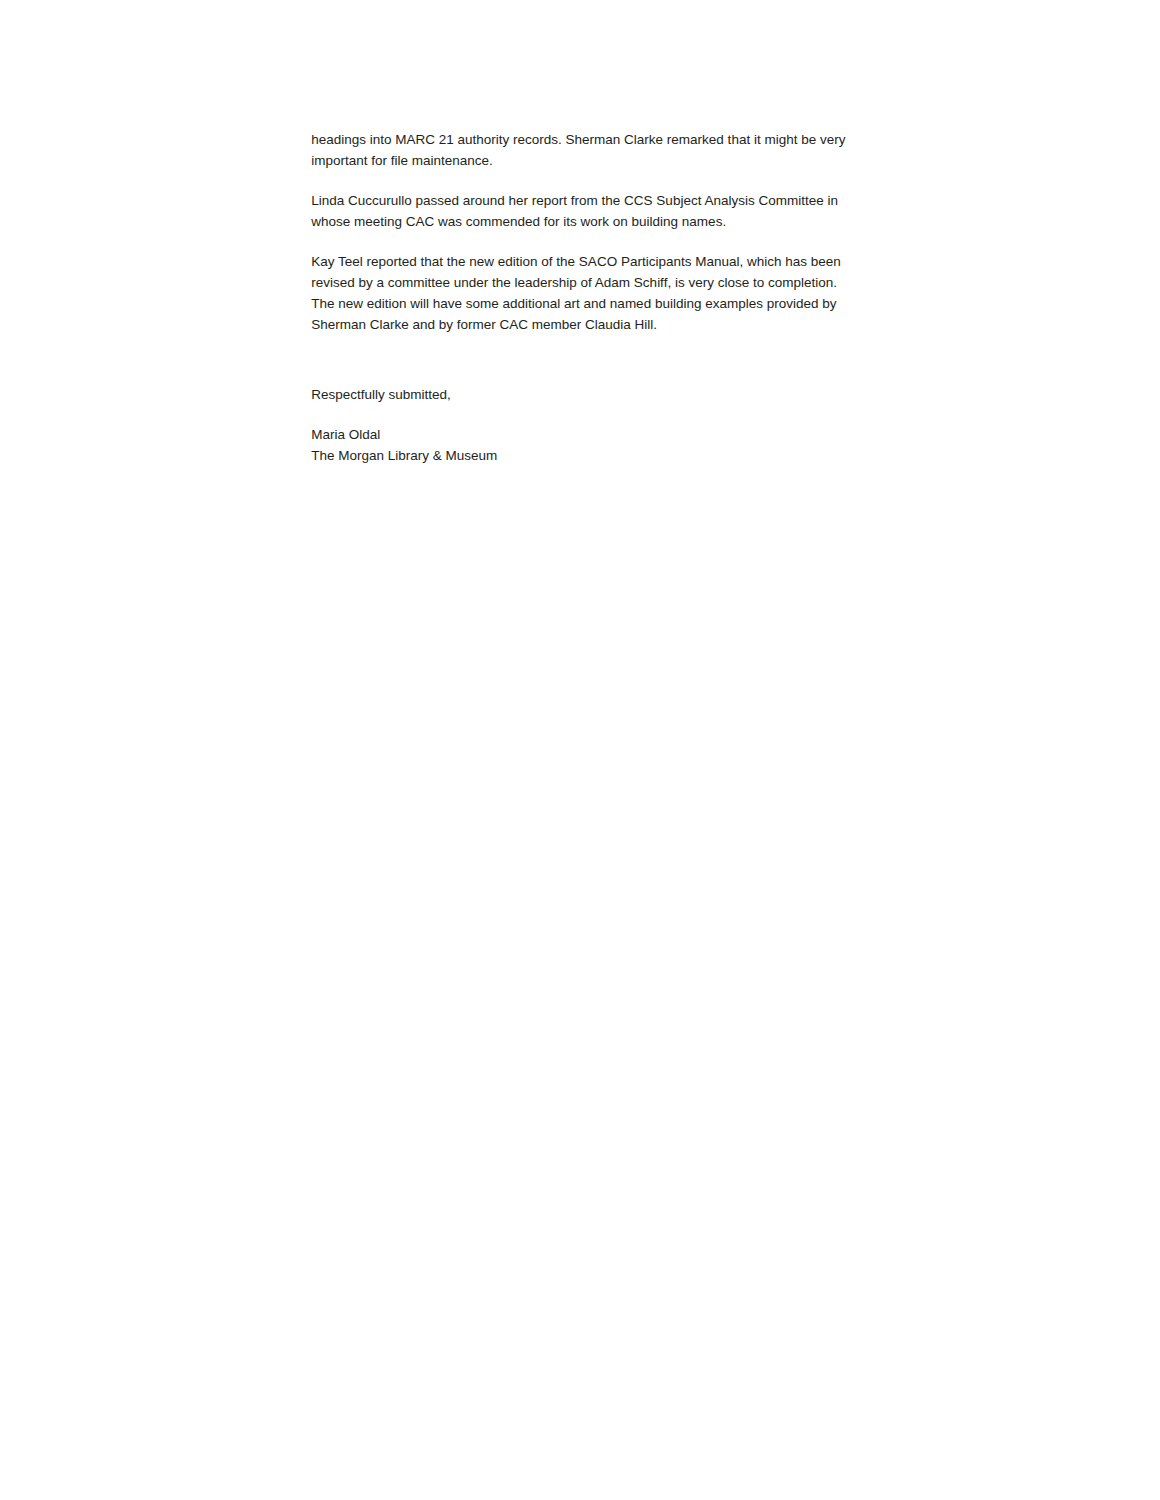headings into MARC 21 authority records. Sherman Clarke remarked that it might be very important for file maintenance.
Linda Cuccurullo passed around her report from the CCS Subject Analysis Committee in whose meeting CAC was commended for its work on building names.
Kay Teel reported that the new edition of the SACO Participants Manual, which has been revised by a committee under the leadership of Adam Schiff, is very close to completion. The new edition will have some additional art and named building examples provided by Sherman Clarke and by former CAC member Claudia Hill.
Respectfully submitted,
Maria Oldal The Morgan Library & Museum